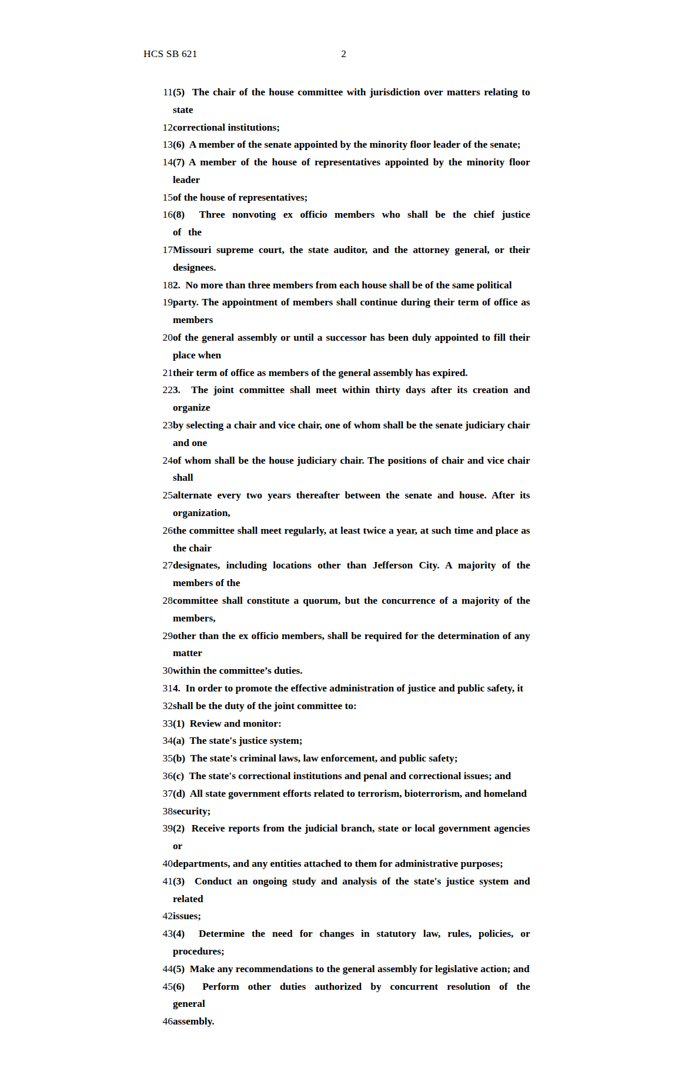HCS SB 621 2
| 11 | (5) The chair of the house committee with jurisdiction over matters relating to state |
| 12 | correctional institutions; |
| 13 | (6) A member of the senate appointed by the minority floor leader of the senate; |
| 14 | (7) A member of the house of representatives appointed by the minority floor leader |
| 15 | of the house of representatives; |
| 16 | (8) Three nonvoting ex officio members who shall be the chief justice of the |
| 17 | Missouri supreme court, the state auditor, and the attorney general, or their designees. |
| 18 | 2. No more than three members from each house shall be of the same political |
| 19 | party. The appointment of members shall continue during their term of office as members |
| 20 | of the general assembly or until a successor has been duly appointed to fill their place when |
| 21 | their term of office as members of the general assembly has expired. |
| 22 | 3. The joint committee shall meet within thirty days after its creation and organize |
| 23 | by selecting a chair and vice chair, one of whom shall be the senate judiciary chair and one |
| 24 | of whom shall be the house judiciary chair. The positions of chair and vice chair shall |
| 25 | alternate every two years thereafter between the senate and house. After its organization, |
| 26 | the committee shall meet regularly, at least twice a year, at such time and place as the chair |
| 27 | designates, including locations other than Jefferson City. A majority of the members of the |
| 28 | committee shall constitute a quorum, but the concurrence of a majority of the members, |
| 29 | other than the ex officio members, shall be required for the determination of any matter |
| 30 | within the committee’s duties. |
| 31 | 4. In order to promote the effective administration of justice and public safety, it |
| 32 | shall be the duty of the joint committee to: |
| 33 | (1) Review and monitor: |
| 34 | (a) The state's justice system; |
| 35 | (b) The state's criminal laws, law enforcement, and public safety; |
| 36 | (c) The state's correctional institutions and penal and correctional issues; and |
| 37 | (d) All state government efforts related to terrorism, bioterrorism, and homeland |
| 38 | security; |
| 39 | (2) Receive reports from the judicial branch, state or local government agencies or |
| 40 | departments, and any entities attached to them for administrative purposes; |
| 41 | (3) Conduct an ongoing study and analysis of the state's justice system and related |
| 42 | issues; |
| 43 | (4) Determine the need for changes in statutory law, rules, policies, or procedures; |
| 44 | (5) Make any recommendations to the general assembly for legislative action; and |
| 45 | (6) Perform other duties authorized by concurrent resolution of the general |
| 46 | assembly. |